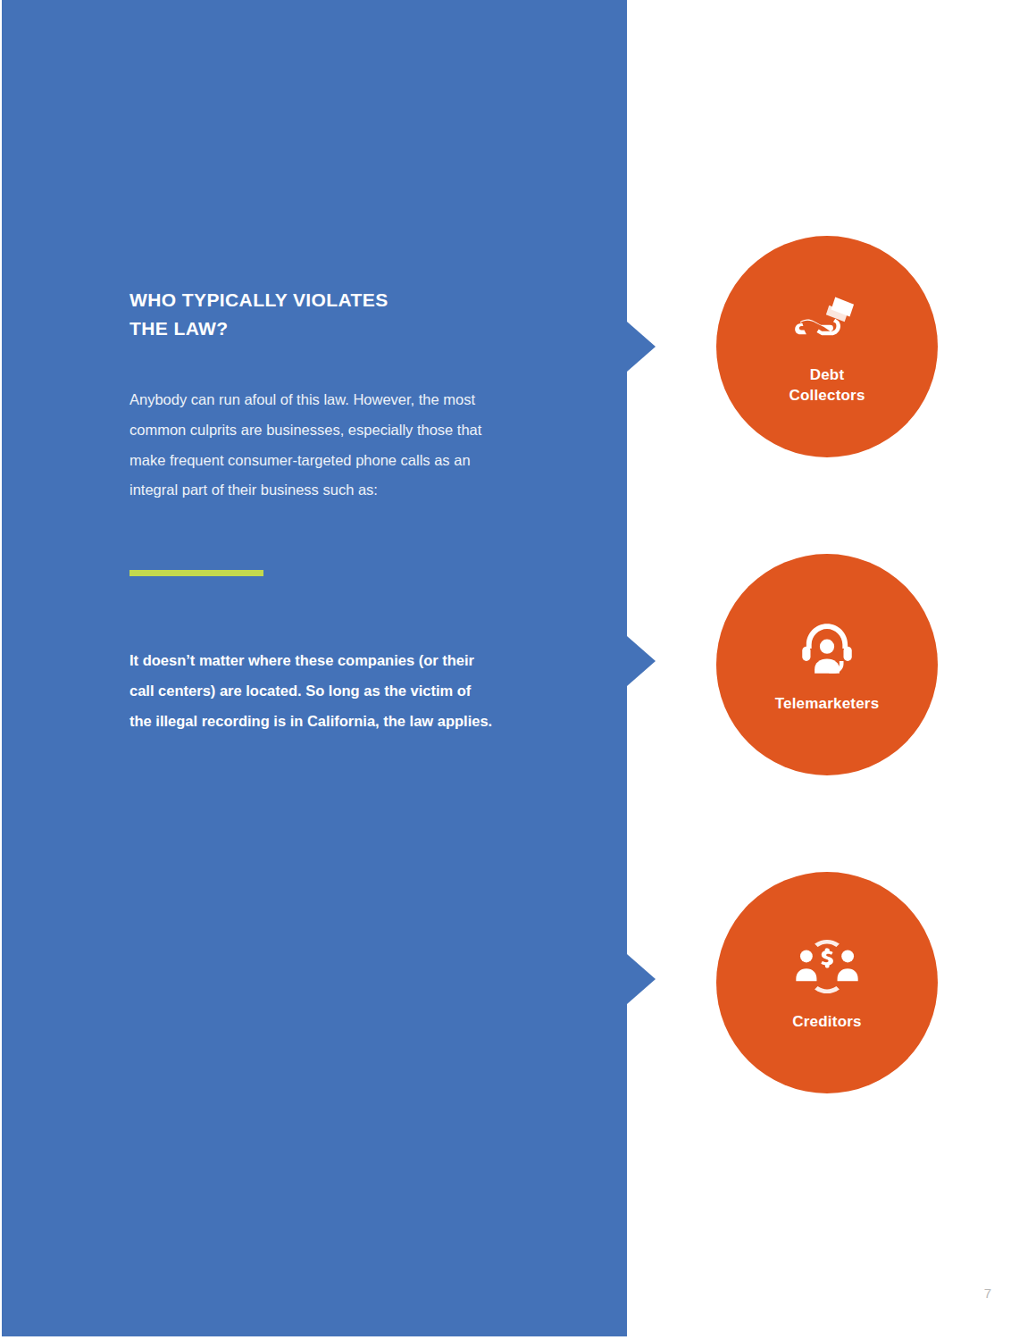Who typically violates
the law?
Anybody can run afoul of this law. However, the most common culprits are businesses, especially those that make frequent consumer-targeted phone calls as an integral part of their business such as:
It doesn’t matter where these companies (or their call centers) are located. So long as the victim of the illegal recording is in California, the law applies.
Debt
Collectors
Telemarketers
Creditors
7